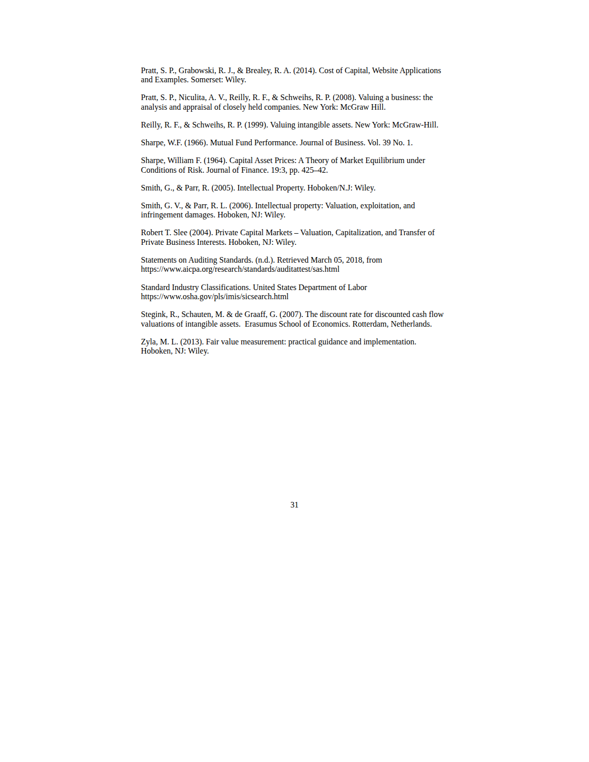Pratt, S. P., Grabowski, R. J., & Brealey, R. A. (2014). Cost of Capital, Website Applications and Examples. Somerset: Wiley.
Pratt, S. P., Niculita, A. V., Reilly, R. F., & Schweihs, R. P. (2008). Valuing a business: the analysis and appraisal of closely held companies. New York: McGraw Hill.
Reilly, R. F., & Schweihs, R. P. (1999). Valuing intangible assets. New York: McGraw-Hill.
Sharpe, W.F. (1966). Mutual Fund Performance. Journal of Business. Vol. 39 No. 1.
Sharpe, William F. (1964). Capital Asset Prices: A Theory of Market Equilibrium under Conditions of Risk. Journal of Finance. 19:3, pp. 425–42.
Smith, G., & Parr, R. (2005). Intellectual Property. Hoboken/N.J: Wiley.
Smith, G. V., & Parr, R. L. (2006). Intellectual property: Valuation, exploitation, and infringement damages. Hoboken, NJ: Wiley.
Robert T. Slee (2004). Private Capital Markets – Valuation, Capitalization, and Transfer of Private Business Interests. Hoboken, NJ: Wiley.
Statements on Auditing Standards. (n.d.). Retrieved March 05, 2018, from https://www.aicpa.org/research/standards/auditattest/sas.html
Standard Industry Classifications. United States Department of Labor https://www.osha.gov/pls/imis/sicsearch.html
Stegink, R., Schauten, M. & de Graaff, G. (2007). The discount rate for discounted cash flow valuations of intangible assets. Erasumus School of Economics. Rotterdam, Netherlands.
Zyla, M. L. (2013). Fair value measurement: practical guidance and implementation. Hoboken, NJ: Wiley.
31